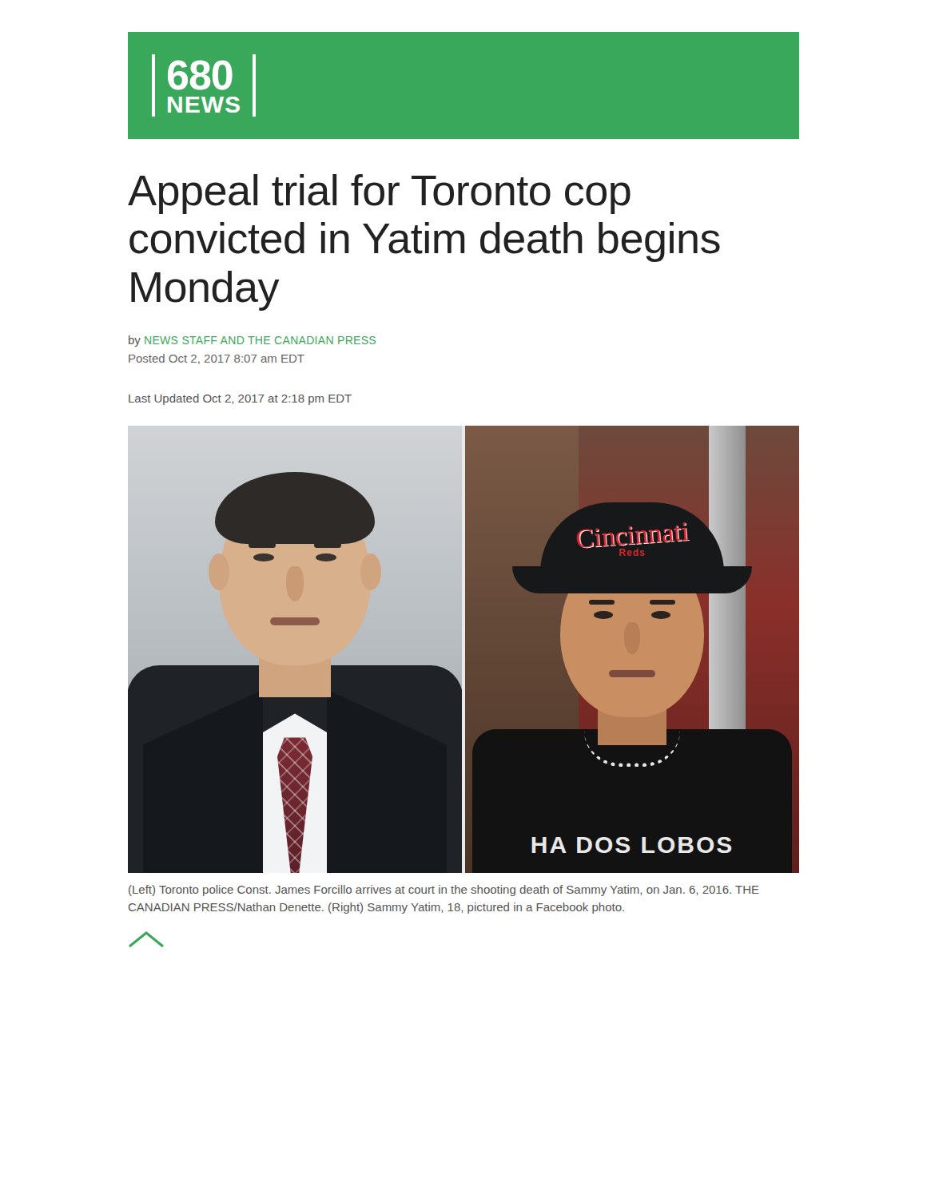680 NEWS
Appeal trial for Toronto cop convicted in Yatim death begins Monday
by NEWS STAFF AND THE CANADIAN PRESS Posted Oct 2, 2017 8:07 am EDT
Last Updated Oct 2, 2017 at 2:18 pm EDT
HA DOS LOBOS
Cincinnati
Reds
(Left) Toronto police Const. James Forcillo arrives at court in the shooting death of Sammy Yatim, on Jan. 6, 2016. THE CANADIAN PRESS/Nathan Denette. (Right) Sammy Yatim, 18, pictured in a Facebook photo.